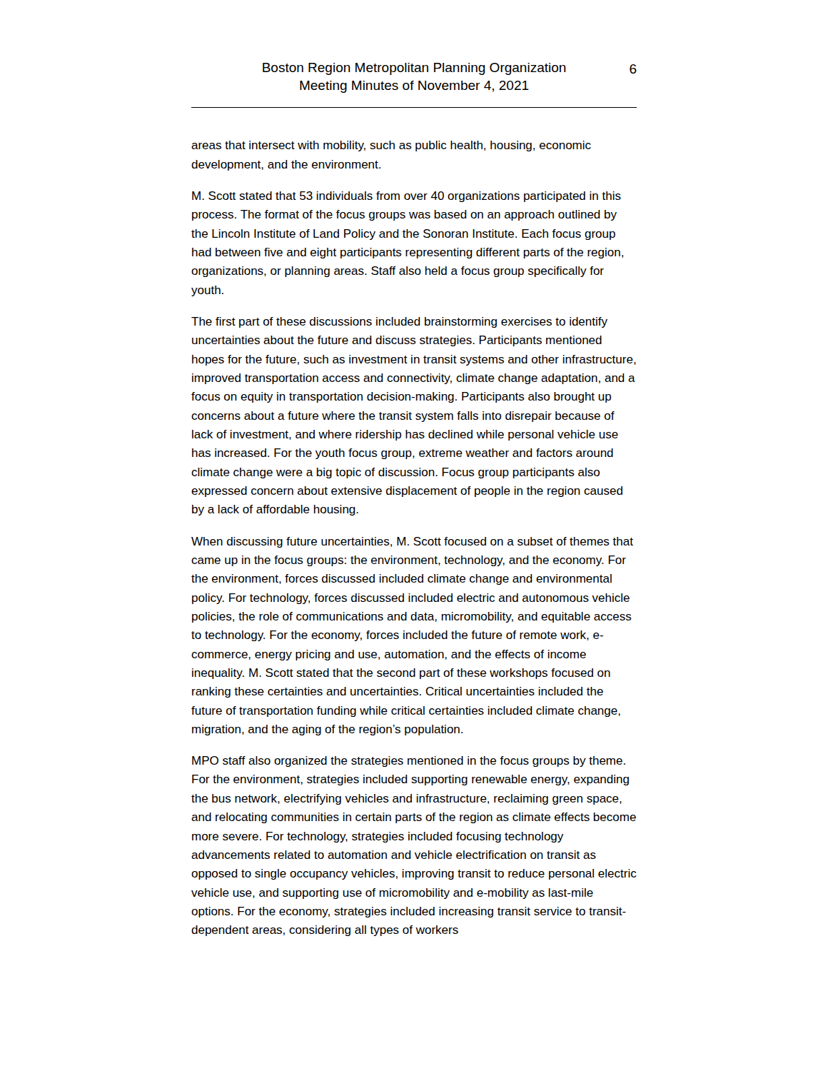6
Boston Region Metropolitan Planning Organization
Meeting Minutes of November 4, 2021
areas that intersect with mobility, such as public health, housing, economic development, and the environment.
M. Scott stated that 53 individuals from over 40 organizations participated in this process. The format of the focus groups was based on an approach outlined by the Lincoln Institute of Land Policy and the Sonoran Institute. Each focus group had between five and eight participants representing different parts of the region, organizations, or planning areas. Staff also held a focus group specifically for youth.
The first part of these discussions included brainstorming exercises to identify uncertainties about the future and discuss strategies. Participants mentioned hopes for the future, such as investment in transit systems and other infrastructure, improved transportation access and connectivity, climate change adaptation, and a focus on equity in transportation decision-making. Participants also brought up concerns about a future where the transit system falls into disrepair because of lack of investment, and where ridership has declined while personal vehicle use has increased. For the youth focus group, extreme weather and factors around climate change were a big topic of discussion. Focus group participants also expressed concern about extensive displacement of people in the region caused by a lack of affordable housing.
When discussing future uncertainties, M. Scott focused on a subset of themes that came up in the focus groups: the environment, technology, and the economy. For the environment, forces discussed included climate change and environmental policy. For technology, forces discussed included electric and autonomous vehicle policies, the role of communications and data, micromobility, and equitable access to technology. For the economy, forces included the future of remote work, e-commerce, energy pricing and use, automation, and the effects of income inequality. M. Scott stated that the second part of these workshops focused on ranking these certainties and uncertainties. Critical uncertainties included the future of transportation funding while critical certainties included climate change, migration, and the aging of the region’s population.
MPO staff also organized the strategies mentioned in the focus groups by theme. For the environment, strategies included supporting renewable energy, expanding the bus network, electrifying vehicles and infrastructure, reclaiming green space, and relocating communities in certain parts of the region as climate effects become more severe. For technology, strategies included focusing technology advancements related to automation and vehicle electrification on transit as opposed to single occupancy vehicles, improving transit to reduce personal electric vehicle use, and supporting use of micromobility and e-mobility as last-mile options. For the economy, strategies included increasing transit service to transit-dependent areas, considering all types of workers